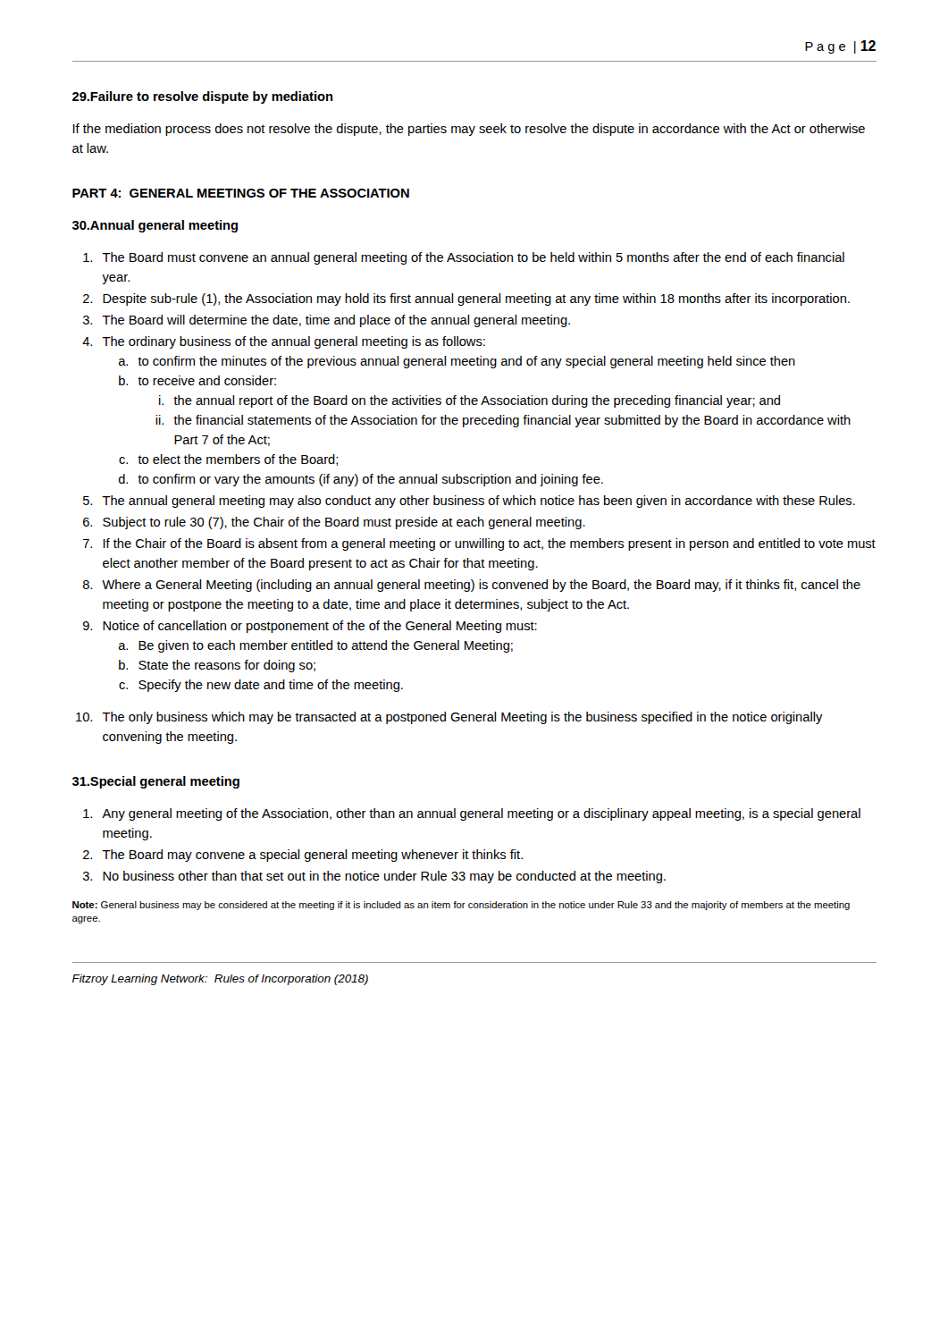P a g e | 12
29.Failure to resolve dispute by mediation
If the mediation process does not resolve the dispute, the parties may seek to resolve the dispute in accordance with the Act or otherwise at law.
PART 4: GENERAL MEETINGS OF THE ASSOCIATION
30.Annual general meeting
The Board must convene an annual general meeting of the Association to be held within 5 months after the end of each financial year.
Despite sub-rule (1), the Association may hold its first annual general meeting at any time within 18 months after its incorporation.
The Board will determine the date, time and place of the annual general meeting.
The ordinary business of the annual general meeting is as follows:
to confirm the minutes of the previous annual general meeting and of any special general meeting held since then
to receive and consider:
the annual report of the Board on the activities of the Association during the preceding financial year; and
the financial statements of the Association for the preceding financial year submitted by the Board in accordance with Part 7 of the Act;
to elect the members of the Board;
to confirm or vary the amounts (if any) of the annual subscription and joining fee.
The annual general meeting may also conduct any other business of which notice has been given in accordance with these Rules.
Subject to rule 30 (7), the Chair of the Board must preside at each general meeting.
If the Chair of the Board is absent from a general meeting or unwilling to act, the members present in person and entitled to vote must elect another member of the Board present to act as Chair for that meeting.
Where a General Meeting (including an annual general meeting) is convened by the Board, the Board may, if it thinks fit, cancel the meeting or postpone the meeting to a date, time and place it determines, subject to the Act.
Notice of cancellation or postponement of the of the General Meeting must:
Be given to each member entitled to attend the General Meeting;
State the reasons for doing so;
Specify the new date and time of the meeting.
The only business which may be transacted at a postponed General Meeting is the business specified in the notice originally convening the meeting.
31.Special general meeting
Any general meeting of the Association, other than an annual general meeting or a disciplinary appeal meeting, is a special general meeting.
The Board may convene a special general meeting whenever it thinks fit.
No business other than that set out in the notice under Rule 33 may be conducted at the meeting.
Note: General business may be considered at the meeting if it is included as an item for consideration in the notice under Rule 33 and the majority of members at the meeting agree.
Fitzroy Learning Network: Rules of Incorporation (2018)